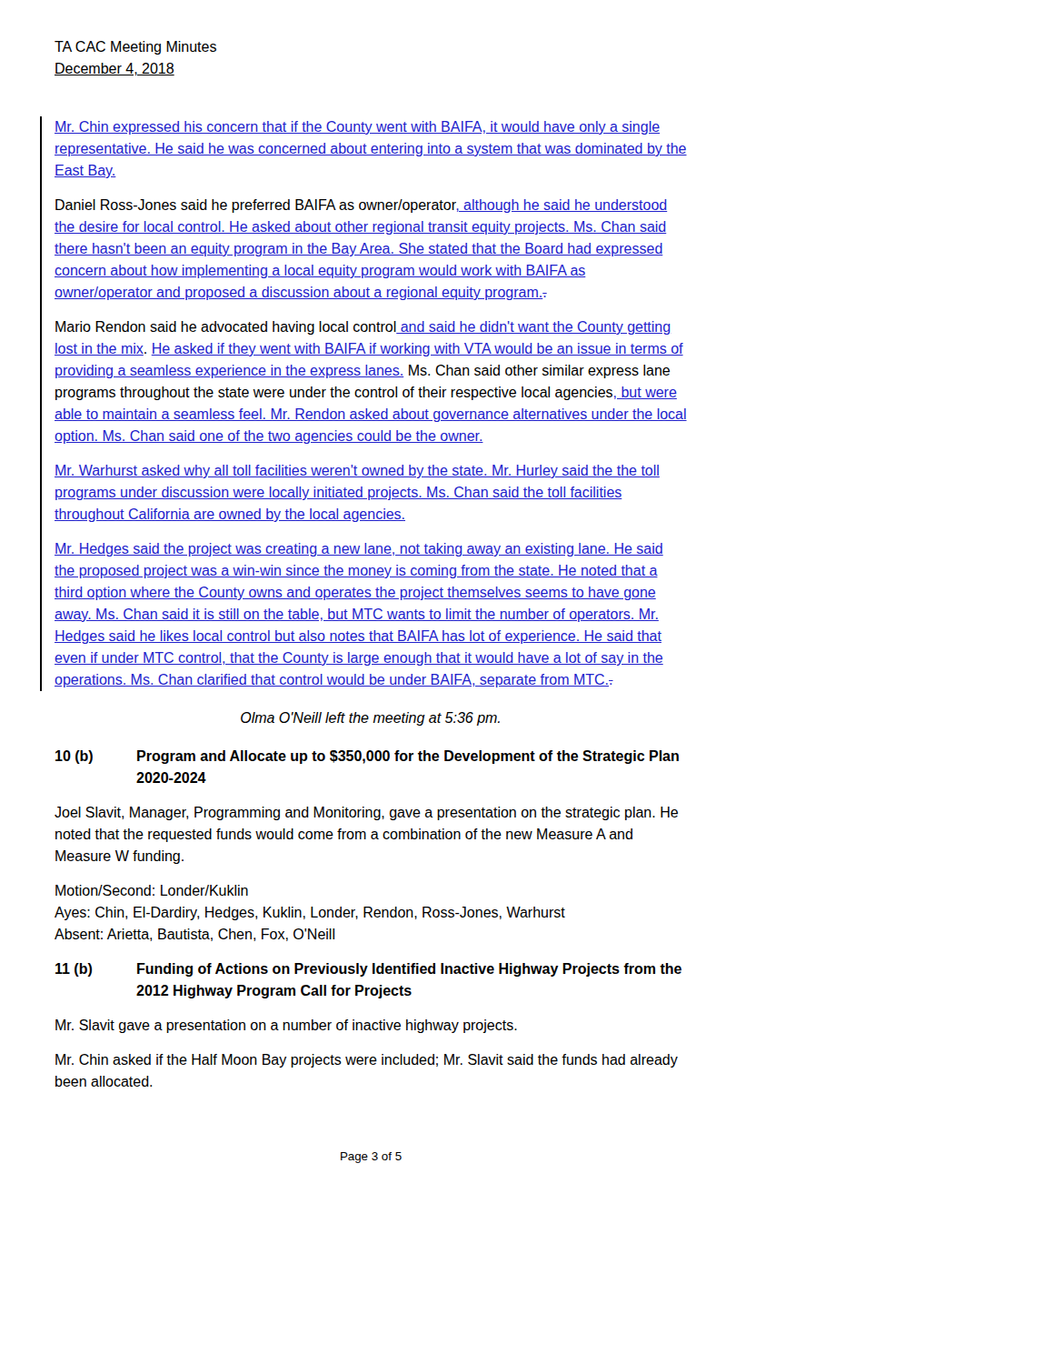TA CAC Meeting Minutes
December 4, 2018
Mr. Chin expressed his concern that if the County went with BAIFA, it would have only a single representative. He said he was concerned about entering into a system that was dominated by the East Bay.
Daniel Ross-Jones said he preferred BAIFA as owner/operator, although he said he understood the desire for local control. He asked about other regional transit equity projects. Ms. Chan said there hasn't been an equity program in the Bay Area. She stated that the Board had expressed concern about how implementing a local equity program would work with BAIFA as owner/operator and proposed a discussion about a regional equity program..
Mario Rendon said he advocated having local control and said he didn't want the County getting lost in the mix. He asked if they went with BAIFA if working with VTA would be an issue in terms of providing a seamless experience in the express lanes. Ms. Chan said other similar express lane programs throughout the state were under the control of their respective local agencies, but were able to maintain a seamless feel. Mr. Rendon asked about governance alternatives under the local option. Ms. Chan said one of the two agencies could be the owner.
Mr. Warhurst asked why all toll facilities weren't owned by the state. Mr. Hurley said the the toll programs under discussion were locally initiated projects. Ms. Chan said the toll facilities throughout California are owned by the local agencies.
Mr. Hedges said the project was creating a new lane, not taking away an existing lane. He said the proposed project was a win-win since the money is coming from the state. He noted that a third option where the County owns and operates the project themselves seems to have gone away. Ms. Chan said it is still on the table, but MTC wants to limit the number of operators. Mr. Hedges said he likes local control but also notes that BAIFA has lot of experience. He said that even if under MTC control, that the County is large enough that it would have a lot of say in the operations. Ms. Chan clarified that control would be under BAIFA, separate from MTC..
Olma O'Neill left the meeting at 5:36 pm.
10 (b)
Program and Allocate up to $350,000 for the Development of the Strategic Plan 2020-2024
Joel Slavit, Manager, Programming and Monitoring, gave a presentation on the strategic plan. He noted that the requested funds would come from a combination of the new Measure A and Measure W funding.
Motion/Second: Londer/Kuklin
Ayes: Chin, El-Dardiry, Hedges, Kuklin, Londer, Rendon, Ross-Jones, Warhurst
Absent: Arietta, Bautista, Chen, Fox, O'Neill
11 (b)
Funding of Actions on Previously Identified Inactive Highway Projects from the 2012 Highway Program Call for Projects
Mr. Slavit gave a presentation on a number of inactive highway projects.
Mr. Chin asked if the Half Moon Bay projects were included; Mr. Slavit said the funds had already been allocated.
Page 3 of 5